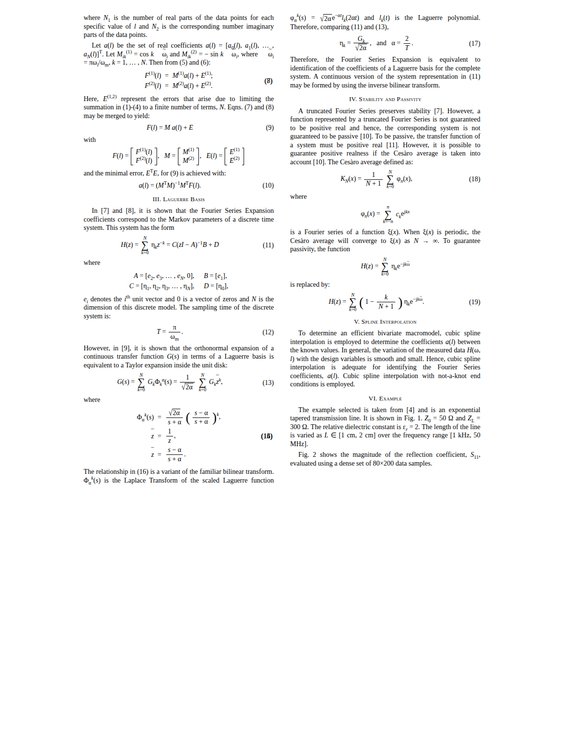where N1 is the number of real parts of the data points for each specific value of l and N2 is the corresponding number imaginary parts of the data points.
Let a(l) be the set of real coefficients a(l) = [a0(l), a1(l), … , aN(l)]T. Let Mik(1) = cos k~ωi and Mik(2) = − sin k~ωi, where ~ωi = πωi/ωm, k = 1, … , N. Then from (5) and (6):
| F (1) ( l ) | = | M (1) a ( l ) + E (1) ; | (7) |
| F (2) ( l ) | = | M (2) a ( l ) + E (2) . | (8) |
Here, E(1,2) represent the errors that arise due to limiting the summation in (1)-(4) to a finite number of terms, N. Eqns. (7) and (8) may be merged to yield:
F(l) = M a(l) + E
(9)
with
F(l) =
| F (1) ( l ) |
| F (2) ( l ) |
, M =
| M (1) |
| M (2) |
, E(l) =
| E (1) |
| E (2) |
and the minimal error, ETE, for (9) is achieved with:
a(l) = (MTM)−1MTF(l).
(10)
III. Laguerre Basis
In [7] and [8], it is shown that the Fourier Series Expansion coefficients correspond to the Markov parameters of a discrete time system. This system has the form
H(z) = N∑k=0 ηkz−k = C(zI − A)−1B + D
(11)
where
| A = [ e 2 , e 3 , … , e N , 0], | B = [ e 1 ], |
| C = [η 1 , η 2 , η 3 , … , η N ], | D = [η 0 ], |
ei denotes the ith unit vector and 0 is a vector of zeros and N is the dimension of this discrete model. The sampling time of the discrete system is:
T = πωm.
(12)
However, in [9], it is shown that the orthonormal expansion of a continuous transfer function G(s) in terms of a Laguerre basis is equivalent to a Taylor expansion inside the unit disk:
G(s) = N∑k=0 Gk Φkα(s) = 1√2α N∑k=0 Gk¯zk,
(13)
where
| Φ α k ( s ) | = | √ 2α s + α ( s − α s + α ) k , | (14) |
| ¯ z | = | 1 z , | (15) |
| ¯ z | = | s − α s + α . | (16) |
The relationship in (16) is a variant of the familiar bilinear transform. Φαk(s) is the Laplace Transform of the scaled Laguerre function φαk(s) = √2αe−αtlk(2αt) and lk(t) is the Laguerre polynomial. Therefore, comparing (11) and (13),
ηk = Gk√2α, and α = 2 T.
(17)
Therefore, the Fourier Series Expansion is equivalent to identification of the coefficients of a Laguerre basis for the complete system. A continuous version of the system representation in (11) may be formed by using the inverse bilinear transform.
IV. Stability and Passivity
A truncated Fourier Series preserves stability [7]. However, a function represented by a truncated Fourier Series is not guaranteed to be positive real and hence, the corresponding system is not guaranteed to be passive [10]. To be passive, the transfer function of a system must be positive real [11]. However, it is possible to guarantee positive realness if the Cesàro average is taken into account [10]. The Cesàro average defined as:
KN(x) = 1 N + 1 N∑k=0 φn(x),
(18)
where
φn(x) = n∑k=−n ckejkx
is a Fourier series of a function ξ(x). When ξ(x) is periodic, the Cesàro average will converge to ξ(x) as N → ∞. To guarantee passivity, the function
H(z) = N∑k=0 ηke−jk~ω
is replaced by:
H(z) = N∑k=0 ( 1 − kN + 1 ) ηke−jk~ω.
(19)
V. Spline Interpolation
To determine an efficient bivariate macromodel, cubic spline interpolation is employed to determine the coefficients a(l) between the known values. In general, the variation of the measured data H(ω, l) with the design variables is smooth and small. Hence, cubic spline interpolation is adequate for identifying the Fourier Series coefficients, a(l). Cubic spline interpolation with not-a-knot end conditions is employed.
VI. Example
The example selected is taken from [4] and is an exponential tapered transmission line. It is shown in Fig. 1. Z0 = 50 Ω and ZL = 300 Ω. The relative dielectric constant is εr = 2. The length of the line is varied as L ∈ [1 cm, 2 cm] over the frequency range [1 kHz, 50 MHz].
Fig. 2 shows the magnitude of the reflection coefficient, S11, evaluated using a dense set of 80×200 data samples.